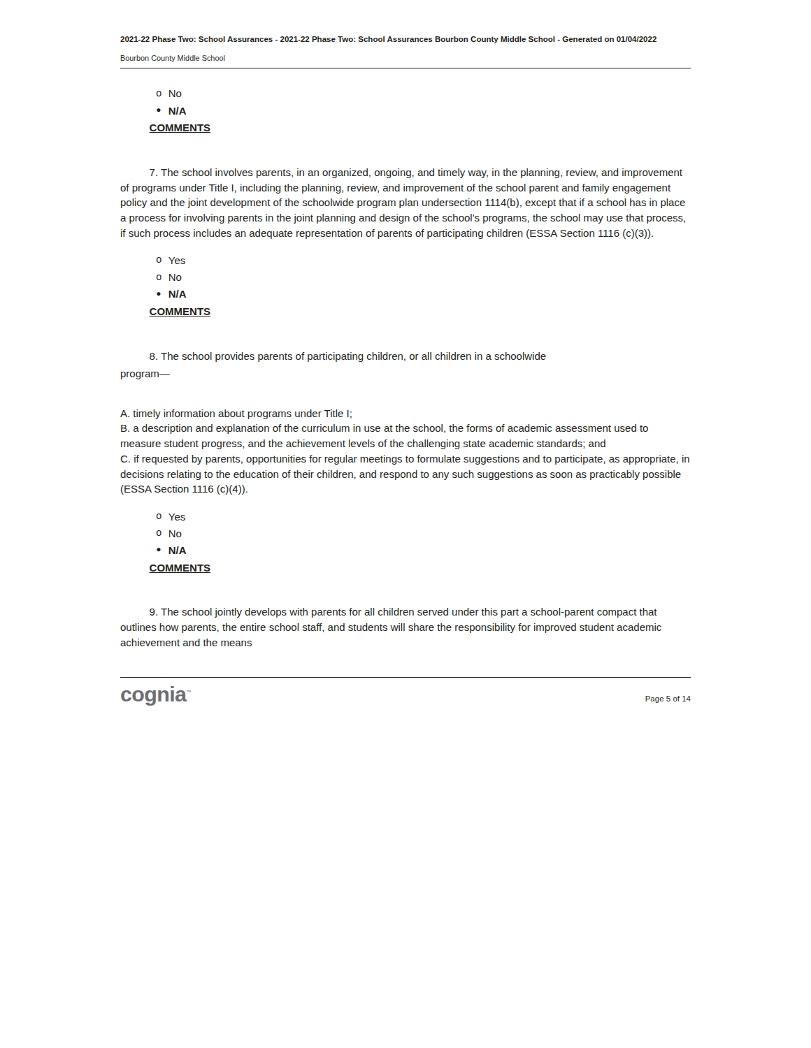2021-22 Phase Two: School Assurances - 2021-22 Phase Two: School Assurances Bourbon County Middle School - Generated on 01/04/2022
Bourbon County Middle School
No
N/A
COMMENTS
7. The school involves parents, in an organized, ongoing, and timely way, in the planning, review, and improvement of programs under Title I, including the planning, review, and improvement of the school parent and family engagement policy and the joint development of the schoolwide program plan undersection 1114(b), except that if a school has in place a process for involving parents in the joint planning and design of the school's programs, the school may use that process, if such process includes an adequate representation of parents of participating children (ESSA Section 1116 (c)(3)).
Yes
No
N/A
COMMENTS
8. The school provides parents of participating children, or all children in a schoolwide
program—
A. timely information about programs under Title I;
B. a description and explanation of the curriculum in use at the school, the forms of academic assessment used to measure student progress, and the achievement levels of the challenging state academic standards; and
C. if requested by parents, opportunities for regular meetings to formulate suggestions and to participate, as appropriate, in decisions relating to the education of their children, and respond to any such suggestions as soon as practicably possible (ESSA Section 1116 (c)(4)).
Yes
No
N/A
COMMENTS
9. The school jointly develops with parents for all children served under this part a school-parent compact that outlines how parents, the entire school staff, and students will share the responsibility for improved student academic achievement and the means
cognia™
Page 5 of 14